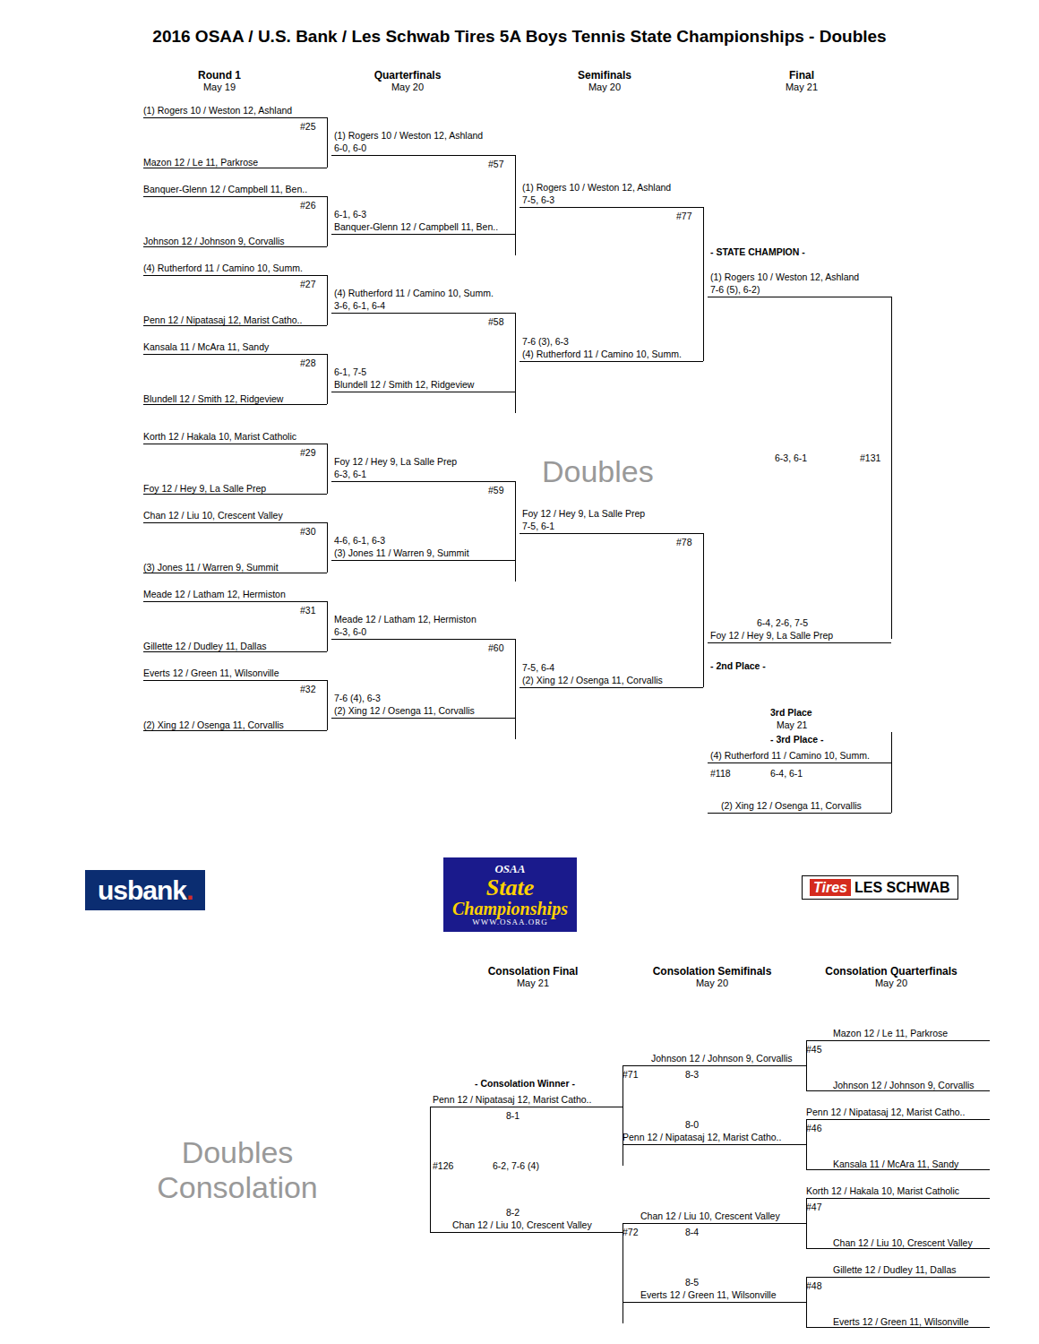2016 OSAA / U.S. Bank / Les Schwab Tires 5A Boys Tennis State Championships - Doubles
Round 1May 19
QuarterfinalsMay 20
SemifinalsMay 20
FinalMay 21
Doubles
(1) Rogers 10 / Weston 12, Ashland
#25
Mazon 12 / Le 11, Parkrose
Banquer-Glenn 12 / Campbell 11, Ben..
#26
Johnson 12 / Johnson 9, Corvallis
(4) Rutherford 11 / Camino 10, Summ.
#27
Penn 12 / Nipatasaj 12, Marist Catho..
Kansala 11 / McAra 11, Sandy
#28
Blundell 12 / Smith 12, Ridgeview
Korth 12 / Hakala 10, Marist Catholic
#29
Foy 12 / Hey 9, La Salle Prep
Chan 12 / Liu 10, Crescent Valley
#30
(3) Jones 11 / Warren 9, Summit
Meade 12 / Latham 12, Hermiston
#31
Gillette 12 / Dudley 11, Dallas
Everts 12 / Green 11, Wilsonville
#32
(2) Xing 12 / Osenga 11, Corvallis
(1) Rogers 10 / Weston 12, Ashland
6-0, 6-0
#57
6-1, 6-3
Banquer-Glenn 12 / Campbell 11, Ben..
(4) Rutherford 11 / Camino 10, Summ.
3-6, 6-1, 6-4
#58
6-1, 7-5
Blundell 12 / Smith 12, Ridgeview
Foy 12 / Hey 9, La Salle Prep
6-3, 6-1
#59
4-6, 6-1, 6-3
(3) Jones 11 / Warren 9, Summit
Meade 12 / Latham 12, Hermiston
6-3, 6-0
#60
7-6 (4), 6-3
(2) Xing 12 / Osenga 11, Corvallis
(1) Rogers 10 / Weston 12, Ashland
7-5, 6-3
#77
7-6 (3), 6-3
(4) Rutherford 11 / Camino 10, Summ.
Foy 12 / Hey 9, La Salle Prep
7-5, 6-1
#78
7-5, 6-4
(2) Xing 12 / Osenga 11, Corvallis
- STATE CHAMPION -
(1) Rogers 10 / Weston 12, Ashland
7-6 (5), 6-2)
6-3, 6-1
#131
6-4, 2-6, 7-5
Foy 12 / Hey 9, La Salle Prep
- 2nd Place -
3rd Place
May 21
- 3rd Place -
(4) Rutherford 11 / Camino 10, Summ.
#118
6-4, 6-1
(2) Xing 12 / Osenga 11, Corvallis
usbank.
OSAA
State
Championships
WWW.OSAA.ORG
Tires LES SCHWAB
Consolation FinalMay 21
Consolation SemifinalsMay 20
Consolation QuarterfinalsMay 20
Doubles
Consolation
Mazon 12 / Le 11, Parkrose
#45
Johnson 12 / Johnson 9, Corvallis
Penn 12 / Nipatasaj 12, Marist Catho..
#46
Kansala 11 / McAra 11, Sandy
Korth 12 / Hakala 10, Marist Catholic
#47
Chan 12 / Liu 10, Crescent Valley
Gillette 12 / Dudley 11, Dallas
#48
Everts 12 / Green 11, Wilsonville
Johnson 12 / Johnson 9, Corvallis
#71
8-3
8-0
Penn 12 / Nipatasaj 12, Marist Catho..
Chan 12 / Liu 10, Crescent Valley
#72
8-4
8-5
Everts 12 / Green 11, Wilsonville
- Consolation Winner -
Penn 12 / Nipatasaj 12, Marist Catho..
8-1
#126
6-2, 7-6 (4)
8-2
Chan 12 / Liu 10, Crescent Valley